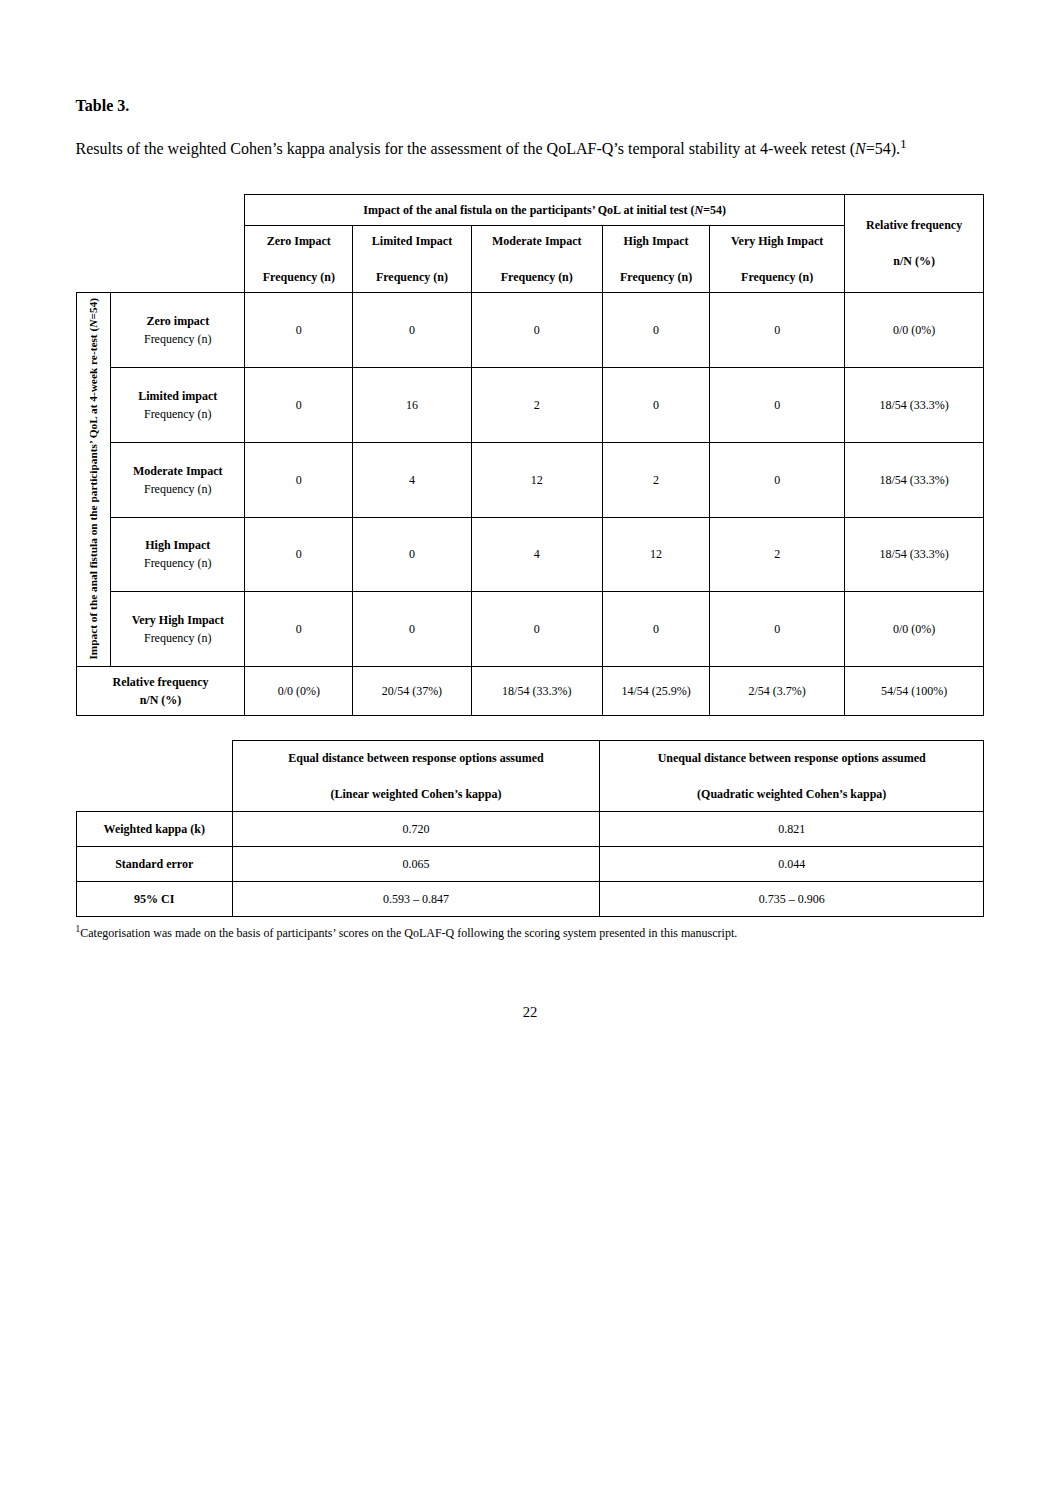Table 3.
Results of the weighted Cohen’s kappa analysis for the assessment of the QoLAF-Q’s temporal stability at 4-week retest (N=54).1
| | Impact of the anal fistula on the participants’ QoL at initial test ( N =54) | Relative frequency n/N (%) |
| --- | --- | --- |
| Zero Impact Frequency (n) | Limited Impact Frequency (n) | Moderate Impact Frequency (n) | High Impact Frequency (n) | Very High Impact Frequency (n) |
| Impact of the anal fistula on the participants’ QoL at 4-week re-test ( N =54) | Zero impact Frequency (n) | 0 | 0 | 0 | 0 | 0 | 0/0 (0%) |
| Limited impact Frequency (n) | 0 | 16 | 2 | 0 | 0 | 18/54 (33.3%) |
| Moderate Impact Frequency (n) | 0 | 4 | 12 | 2 | 0 | 18/54 (33.3%) |
| High Impact Frequency (n) | 0 | 0 | 4 | 12 | 2 | 18/54 (33.3%) |
| Very High Impact Frequency (n) | 0 | 0 | 0 | 0 | 0 | 0/0 (0%) |
| Relative frequency n/N (%) | 0/0 (0%) | 20/54 (37%) | 18/54 (33.3%) | 14/54 (25.9%) | 2/54 (3.7%) | 54/54 (100%) |
| | Equal distance between response options assumed (Linear weighted Cohen’s kappa) | Unequal distance between response options assumed (Quadratic weighted Cohen’s kappa) |
| --- | --- | --- |
| Weighted kappa (k) | 0.720 | 0.821 |
| Standard error | 0.065 | 0.044 |
| 95% CI | 0.593 – 0.847 | 0.735 – 0.906 |
1Categorisation was made on the basis of participants’ scores on the QoLAF-Q following the scoring system presented in this manuscript.
22